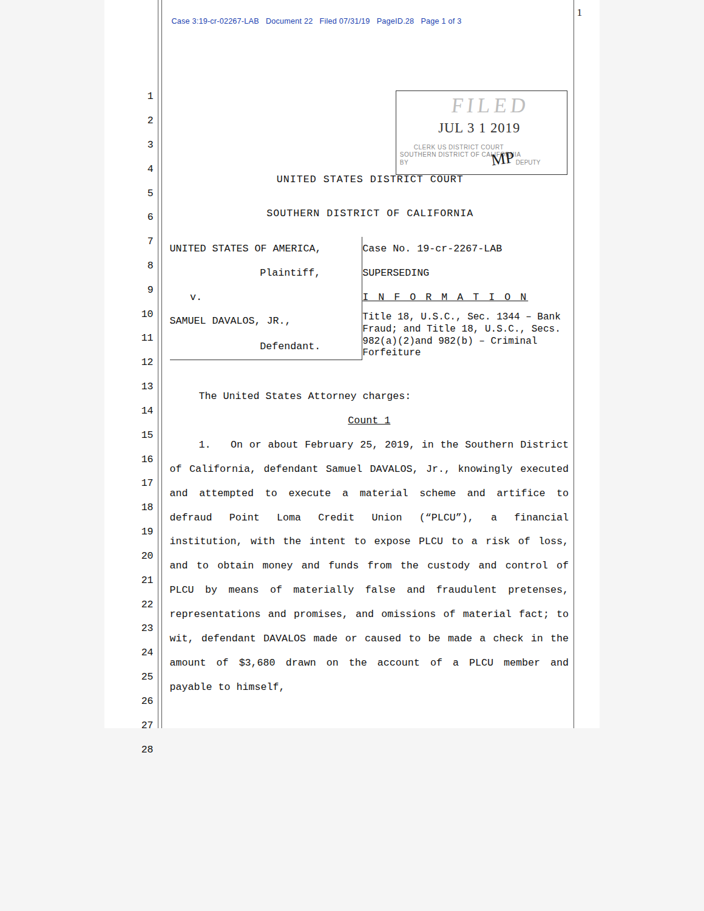1
Case 3:19-cr-02267-LAB Document 22 Filed 07/31/19 PageID.28 Page 1 of 3
1
2
3
4
5
6
7
8
9
10
11
12
13
14
15
16
17
18
19
20
21
22
23
24
25
26
27
28
FILED
JUL 3 1 2019
CLERK US DISTRICT COURT
SOUTHERN DISTRICT OF CALIFORNIA
BY
MP
DEPUTY
UNITED STATES DISTRICT COURT
SOUTHERN DISTRICT OF CALIFORNIA
| UNITED STATES OF AMERICA, | Case No. 19-cr-2267-LAB |
| Plaintiff, | SUPERSEDING |
| v. | I N F O R M A T I O N |
| SAMUEL DAVALOS, JR., | Title 18, U.S.C., Sec. 1344 – Bank Fraud; and Title 18, U.S.C., Secs. 982(a)(2)and 982(b) – Criminal Forfeiture |
| Defendant. |
The United States Attorney charges:
Count 1
1. On or about February 25, 2019, in the Southern District of California, defendant Samuel DAVALOS, Jr., knowingly executed and attempted to execute a material scheme and artifice to defraud Point Loma Credit Union (“PLCU”), a financial institution, with the intent to expose PLCU to a risk of loss, and to obtain money and funds from the custody and control of PLCU by means of materially false and fraudulent pretenses, representations and promises, and omissions of material fact; to wit, defendant DAVALOS made or caused to be made a check in the amount of $3,680 drawn on the account of a PLCU member and payable to himself,